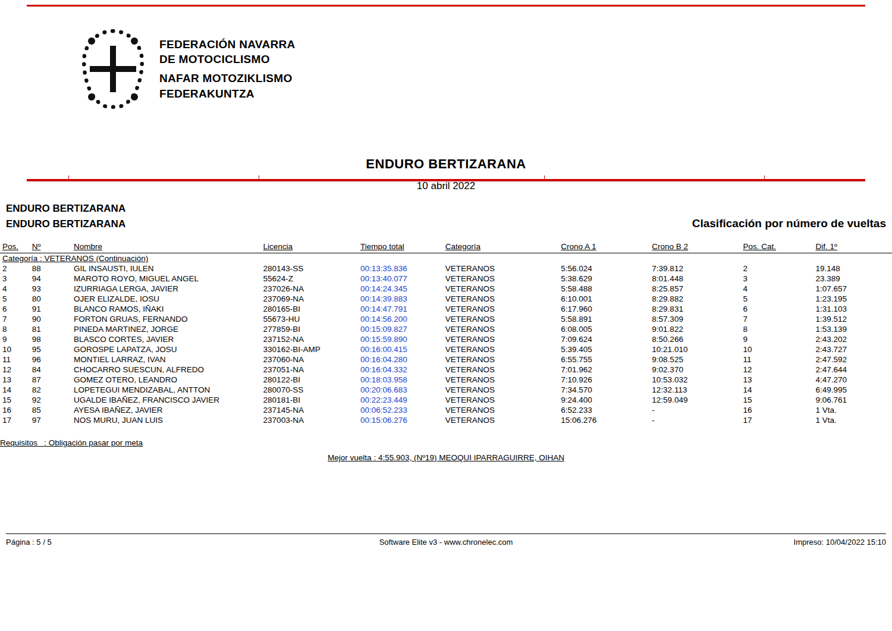FEDERACIÓN NAVARRA
DE MOTOCICLISMO
NAFAR MOTOZIKLISMO
FEDERAKUNTZA
ENDURO BERTIZARANA
10 abril 2022
ENDURO BERTIZARANA
ENDURO BERTIZARANA Clasificación por número de vueltas
| Pos. | Nº | Nombre | Licencia | Tiempo total | Categoría | Crono A 1 | Crono B 2 | Pos. Cat. | Dif. 1º |
| --- | --- | --- | --- | --- | --- | --- | --- | --- | --- |
| Categoría : VETERANOS (Continuación) |
| 2 | 88 | GIL INSAUSTI, IULEN | 280143-SS | 00:13:35.836 | VETERANOS | 5:56.024 | 7:39.812 | 2 | 19.148 |
| 3 | 94 | MAROTO ROYO, MIGUEL ANGEL | 55624-Z | 00:13:40.077 | VETERANOS | 5:38.629 | 8:01.448 | 3 | 23.389 |
| 4 | 93 | IZURRIAGA LERGA, JAVIER | 237026-NA | 00:14:24.345 | VETERANOS | 5:58.488 | 8:25.857 | 4 | 1:07.657 |
| 5 | 80 | OJER ELIZALDE, IOSU | 237069-NA | 00:14:39.883 | VETERANOS | 6:10.001 | 8:29.882 | 5 | 1:23.195 |
| 6 | 91 | BLANCO RAMOS, IÑAKI | 280165-BI | 00:14:47.791 | VETERANOS | 6:17.960 | 8:29.831 | 6 | 1:31.103 |
| 7 | 90 | FORTON GRUAS, FERNANDO | 55673-HU | 00:14:56.200 | VETERANOS | 5:58.891 | 8:57.309 | 7 | 1:39.512 |
| 8 | 81 | PINEDA MARTINEZ, JORGE | 277859-BI | 00:15:09.827 | VETERANOS | 6:08.005 | 9:01.822 | 8 | 1:53.139 |
| 9 | 98 | BLASCO CORTES, JAVIER | 237152-NA | 00:15:59.890 | VETERANOS | 7:09.624 | 8:50.266 | 9 | 2:43.202 |
| 10 | 95 | GOROSPE LAPATZA, JOSU | 330162-BI-AMP | 00:16:00.415 | VETERANOS | 5:39.405 | 10:21.010 | 10 | 2:43.727 |
| 11 | 96 | MONTIEL LARRAZ, IVAN | 237060-NA | 00:16:04.280 | VETERANOS | 6:55.755 | 9:08.525 | 11 | 2:47.592 |
| 12 | 84 | CHOCARRO SUESCUN, ALFREDO | 237051-NA | 00:16:04.332 | VETERANOS | 7:01.962 | 9:02.370 | 12 | 2:47.644 |
| 13 | 87 | GOMEZ OTERO, LEANDRO | 280122-BI | 00:18:03.958 | VETERANOS | 7:10.926 | 10:53.032 | 13 | 4:47.270 |
| 14 | 82 | LOPETEGUI MENDIZABAL, ANTTON | 280070-SS | 00:20:06.683 | VETERANOS | 7:34.570 | 12:32.113 | 14 | 6:49.995 |
| 15 | 92 | UGALDE IBAÑEZ, FRANCISCO JAVIER | 280181-BI | 00:22:23.449 | VETERANOS | 9:24.400 | 12:59.049 | 15 | 9:06.761 |
| 16 | 85 | AYESA IBAÑEZ, JAVIER | 237145-NA | 00:06:52.233 | VETERANOS | 6:52.233 | - | 16 | 1 Vta. |
| 17 | 97 | NOS MURU, JUAN LUIS | 237003-NA | 00:15:06.276 | VETERANOS | 15:06.276 | - | 17 | 1 Vta. |
Requisitos : Obligación pasar por meta
Mejor vuelta : 4:55.903, (Nº19) MEOQUI IPARRAGUIRRE, OIHAN
Página : 5 / 5
Software Elite v3 - www.chronelec.com
Impreso: 10/04/2022 15:10